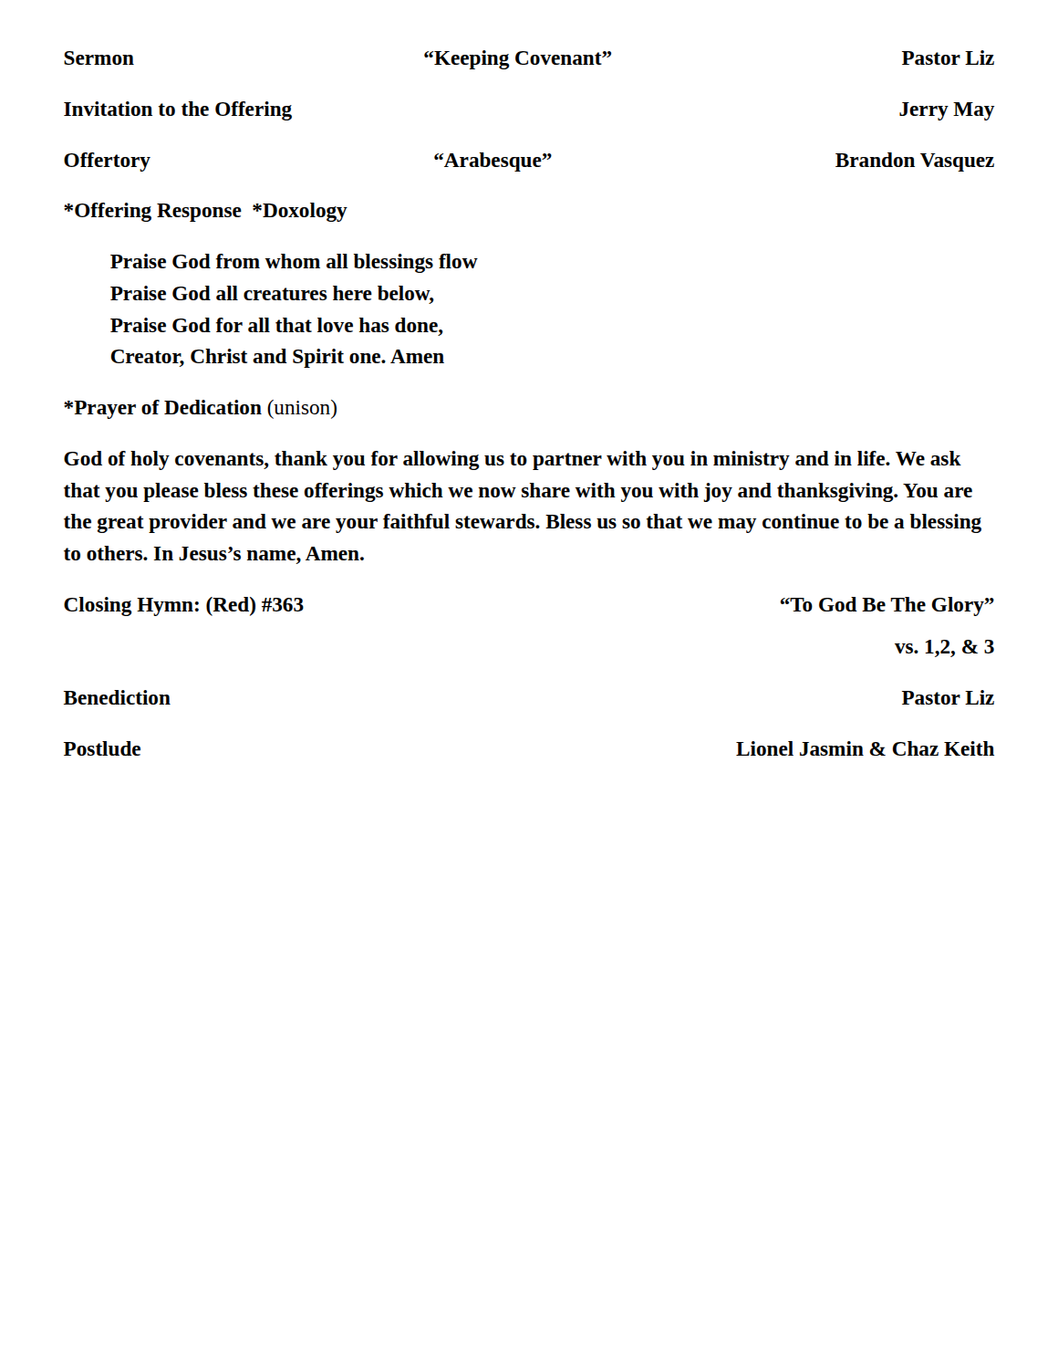Sermon “Keeping Covenant” Pastor Liz
Invitation to the Offering Jerry May
Offertory “Arabesque” Brandon Vasquez
*Offering Response *Doxology
Praise God from whom all blessings flow
Praise God all creatures here below,
Praise God for all that love has done,
Creator, Christ and Spirit one. Amen
*Prayer of Dedication (unison)
God of holy covenants, thank you for allowing us to partner with you in ministry and in life. We ask that you please bless these offerings which we now share with you with joy and thanksgiving. You are the great provider and we are your faithful stewards. Bless us so that we may continue to be a blessing to others. In Jesus’s name, Amen.
Closing Hymn: (Red) #363 “To God Be The Glory”
vs. 1,2, & 3
Benediction Pastor Liz
Postlude Lionel Jasmin & Chaz Keith